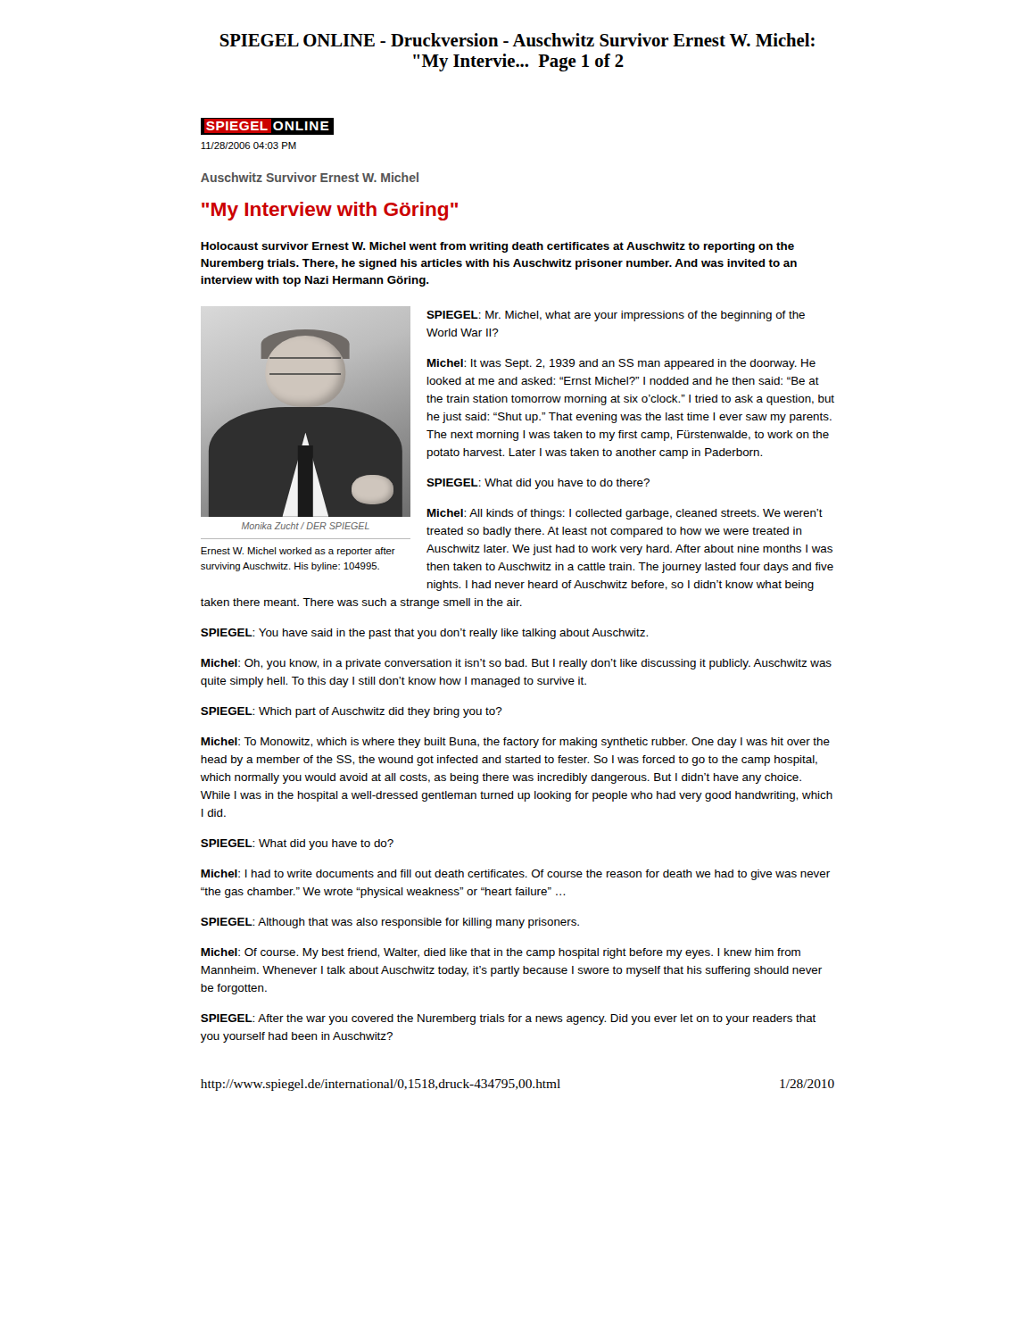SPIEGEL ONLINE - Druckversion - Auschwitz Survivor Ernest W. Michel: "My Intervie... Page 1 of 2
SPIEGEL ONLINE
11/28/2006 04:03 PM
Auschwitz Survivor Ernest W. Michel
"My Interview with Göring"
Holocaust survivor Ernest W. Michel went from writing death certificates at Auschwitz to reporting on the Nuremberg trials. There, he signed his articles with his Auschwitz prisoner number. And was invited to an interview with top Nazi Hermann Göring.
Monika Zucht / DER SPIEGEL
Ernest W. Michel worked as a reporter after surviving Auschwitz. His byline: 104995.
SPIEGEL: Mr. Michel, what are your impressions of the beginning of the World War II?
Michel: It was Sept. 2, 1939 and an SS man appeared in the doorway. He looked at me and asked: “Ernst Michel?” I nodded and he then said: “Be at the train station tomorrow morning at six o’clock.” I tried to ask a question, but he just said: “Shut up.” That evening was the last time I ever saw my parents. The next morning I was taken to my first camp, Fürstenwalde, to work on the potato harvest. Later I was taken to another camp in Paderborn.
SPIEGEL: What did you have to do there?
Michel: All kinds of things: I collected garbage, cleaned streets. We weren’t treated so badly there. At least not compared to how we were treated in Auschwitz later. We just had to work very hard. After about nine months I was then taken to Auschwitz in a cattle train. The journey lasted four days and five nights. I had never heard of Auschwitz before, so I didn’t know what being taken there meant. There was such a strange smell in the air.
SPIEGEL: You have said in the past that you don’t really like talking about Auschwitz.
Michel: Oh, you know, in a private conversation it isn’t so bad. But I really don’t like discussing it publicly. Auschwitz was quite simply hell. To this day I still don’t know how I managed to survive it.
SPIEGEL: Which part of Auschwitz did they bring you to?
Michel: To Monowitz, which is where they built Buna, the factory for making synthetic rubber. One day I was hit over the head by a member of the SS, the wound got infected and started to fester. So I was forced to go to the camp hospital, which normally you would avoid at all costs, as being there was incredibly dangerous. But I didn’t have any choice. While I was in the hospital a well-dressed gentleman turned up looking for people who had very good handwriting, which I did.
SPIEGEL: What did you have to do?
Michel: I had to write documents and fill out death certificates. Of course the reason for death we had to give was never “the gas chamber.” We wrote “physical weakness” or “heart failure” …
SPIEGEL: Although that was also responsible for killing many prisoners.
Michel: Of course. My best friend, Walter, died like that in the camp hospital right before my eyes. I knew him from Mannheim. Whenever I talk about Auschwitz today, it’s partly because I swore to myself that his suffering should never be forgotten.
SPIEGEL: After the war you covered the Nuremberg trials for a news agency. Did you ever let on to your readers that you yourself had been in Auschwitz?
http://www.spiegel.de/international/0,1518,druck-434795,00.html
1/28/2010